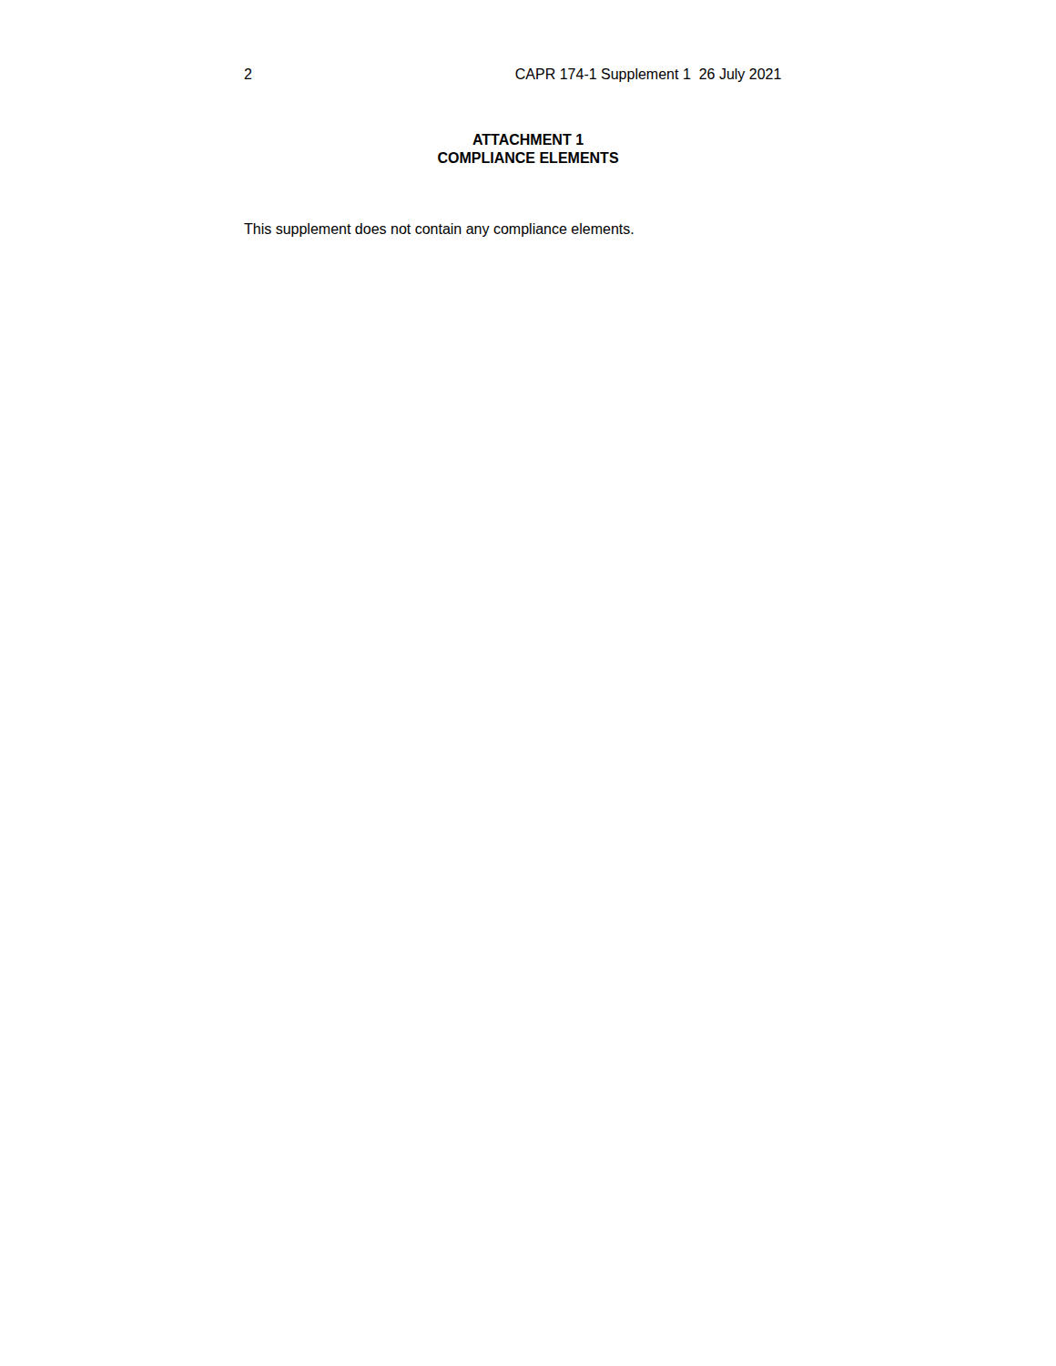2 CAPR 174-1 Supplement 1 26 July 2021
ATTACHMENT 1
COMPLIANCE ELEMENTS
This supplement does not contain any compliance elements.